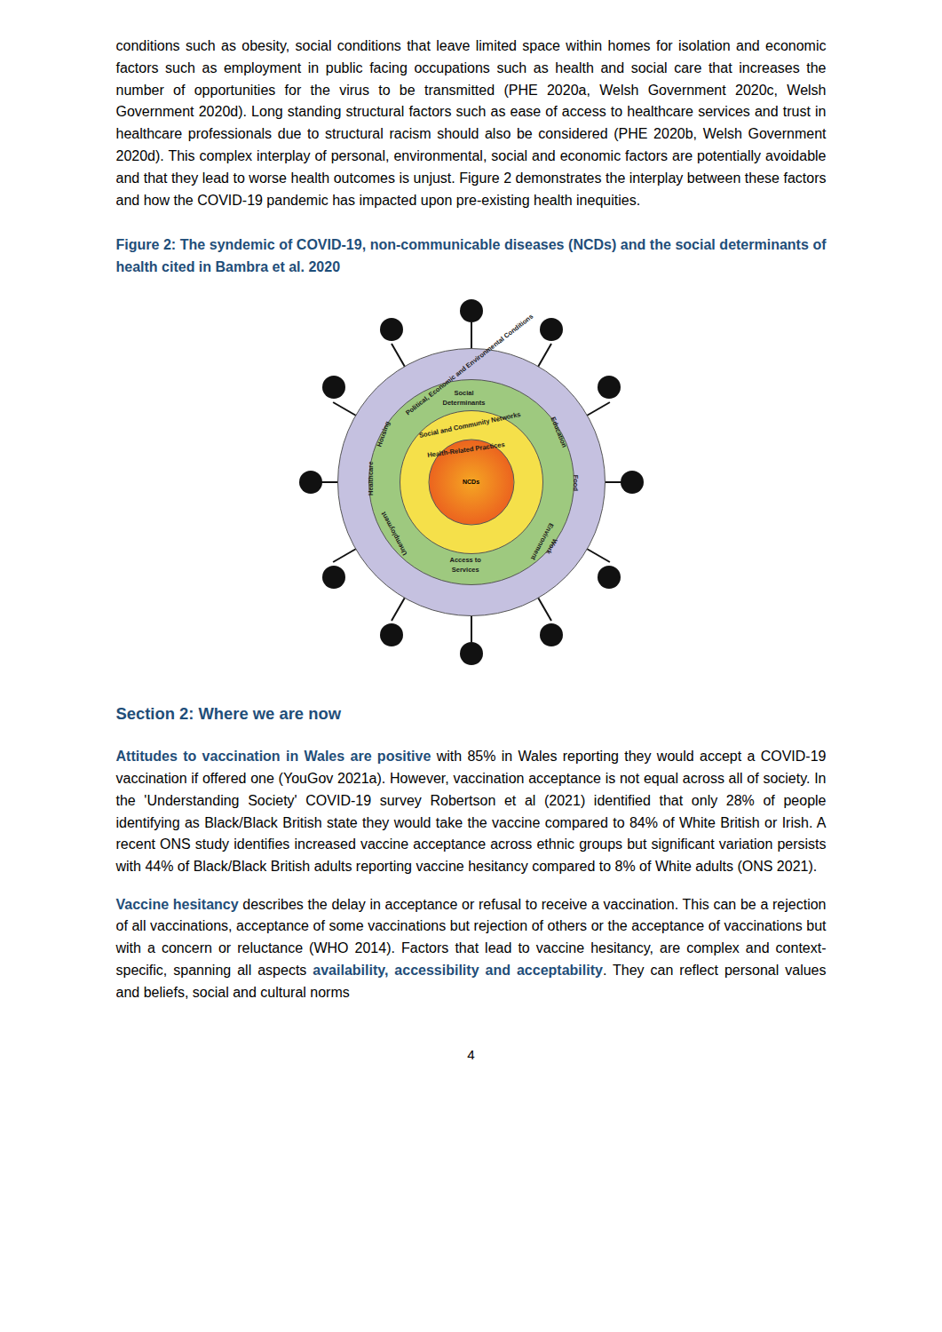conditions such as obesity, social conditions that leave limited space within homes for isolation and economic factors such as employment in public facing occupations such as health and social care that increases the number of opportunities for the virus to be transmitted (PHE 2020a, Welsh Government 2020c, Welsh Government 2020d). Long standing structural factors such as ease of access to healthcare services and trust in healthcare professionals due to structural racism should also be considered (PHE 2020b, Welsh Government 2020d). This complex interplay of personal, environmental, social and economic factors are potentially avoidable and that they lead to worse health outcomes is unjust. Figure 2 demonstrates the interplay between these factors and how the COVID-19 pandemic has impacted upon pre-existing health inequities.
Figure 2: The syndemic of COVID-19, non-communicable diseases (NCDs) and the social determinants of health cited in Bambra et al. 2020
NCDs
Political, Economic and Environmental Conditions
Social
Determinants
Social and Community Networks
Health-Related Practices
Housing
Education
Food
Work
Environment
Access to
Services
Unemployment
Healthcare
Section 2: Where we are now
Attitudes to vaccination in Wales are positive with 85% in Wales reporting they would accept a COVID-19 vaccination if offered one (YouGov 2021a). However, vaccination acceptance is not equal across all of society. In the 'Understanding Society' COVID-19 survey Robertson et al (2021) identified that only 28% of people identifying as Black/Black British state they would take the vaccine compared to 84% of White British or Irish. A recent ONS study identifies increased vaccine acceptance across ethnic groups but significant variation persists with 44% of Black/Black British adults reporting vaccine hesitancy compared to 8% of White adults (ONS 2021).
Vaccine hesitancy describes the delay in acceptance or refusal to receive a vaccination. This can be a rejection of all vaccinations, acceptance of some vaccinations but rejection of others or the acceptance of vaccinations but with a concern or reluctance (WHO 2014). Factors that lead to vaccine hesitancy, are complex and context-specific, spanning all aspects availability, accessibility and acceptability. They can reflect personal values and beliefs, social and cultural norms
4